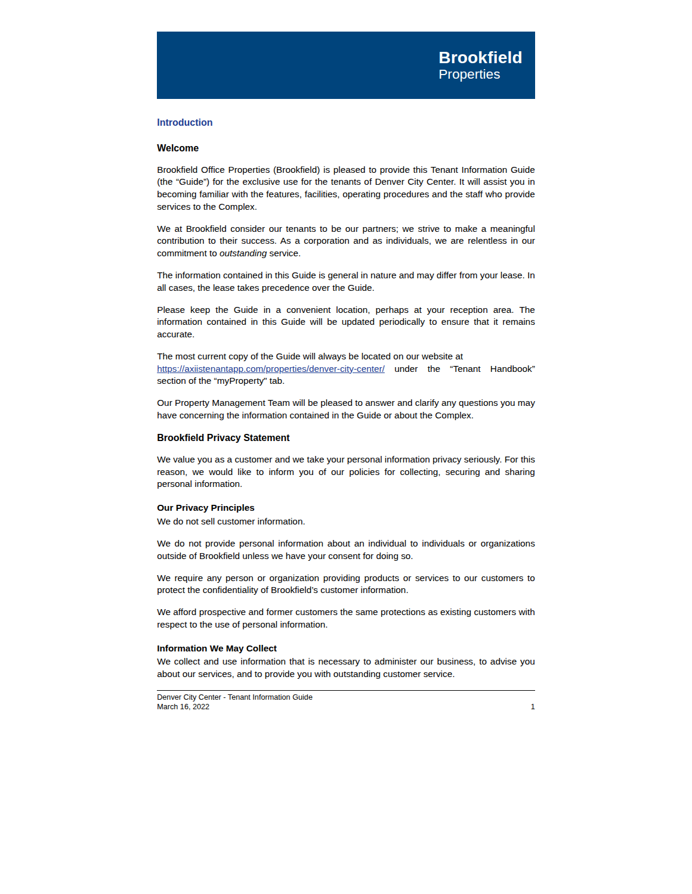Brookfield Properties
Introduction
Welcome
Brookfield Office Properties (Brookfield) is pleased to provide this Tenant Information Guide (the “Guide”) for the exclusive use for the tenants of Denver City Center. It will assist you in becoming familiar with the features, facilities, operating procedures and the staff who provide services to the Complex.
We at Brookfield consider our tenants to be our partners; we strive to make a meaningful contribution to their success. As a corporation and as individuals, we are relentless in our commitment to outstanding service.
The information contained in this Guide is general in nature and may differ from your lease. In all cases, the lease takes precedence over the Guide.
Please keep the Guide in a convenient location, perhaps at your reception area. The information contained in this Guide will be updated periodically to ensure that it remains accurate.
The most current copy of the Guide will always be located on our website at
https://axiistenantapp.com/properties/denver-city-center/ under the “Tenant Handbook” section of the “myProperty" tab.
Our Property Management Team will be pleased to answer and clarify any questions you may have concerning the information contained in the Guide or about the Complex.
Brookfield Privacy Statement
We value you as a customer and we take your personal information privacy seriously. For this reason, we would like to inform you of our policies for collecting, securing and sharing personal information.
Our Privacy Principles
We do not sell customer information.
We do not provide personal information about an individual to individuals or organizations outside of Brookfield unless we have your consent for doing so.
We require any person or organization providing products or services to our customers to protect the confidentiality of Brookfield’s customer information.
We afford prospective and former customers the same protections as existing customers with respect to the use of personal information.
Information We May Collect
We collect and use information that is necessary to administer our business, to advise you about our services, and to provide you with outstanding customer service.
Denver City Center - Tenant Information Guide
March 16, 2022
1